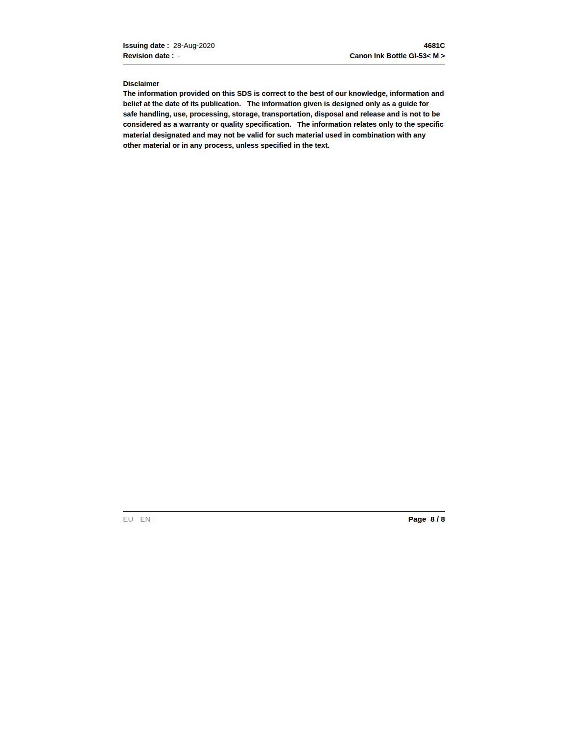Issuing date : 28-Aug-2020
Revision date : -
4681C
Canon Ink Bottle GI-53< M >
Disclaimer
The information provided on this SDS is correct to the best of our knowledge, information and belief at the date of its publication. The information given is designed only as a guide for safe handling, use, processing, storage, transportation, disposal and release and is not to be considered as a warranty or quality specification. The information relates only to the specific material designated and may not be valid for such material used in combination with any other material or in any process, unless specified in the text.
EU EN
Page 8 / 8